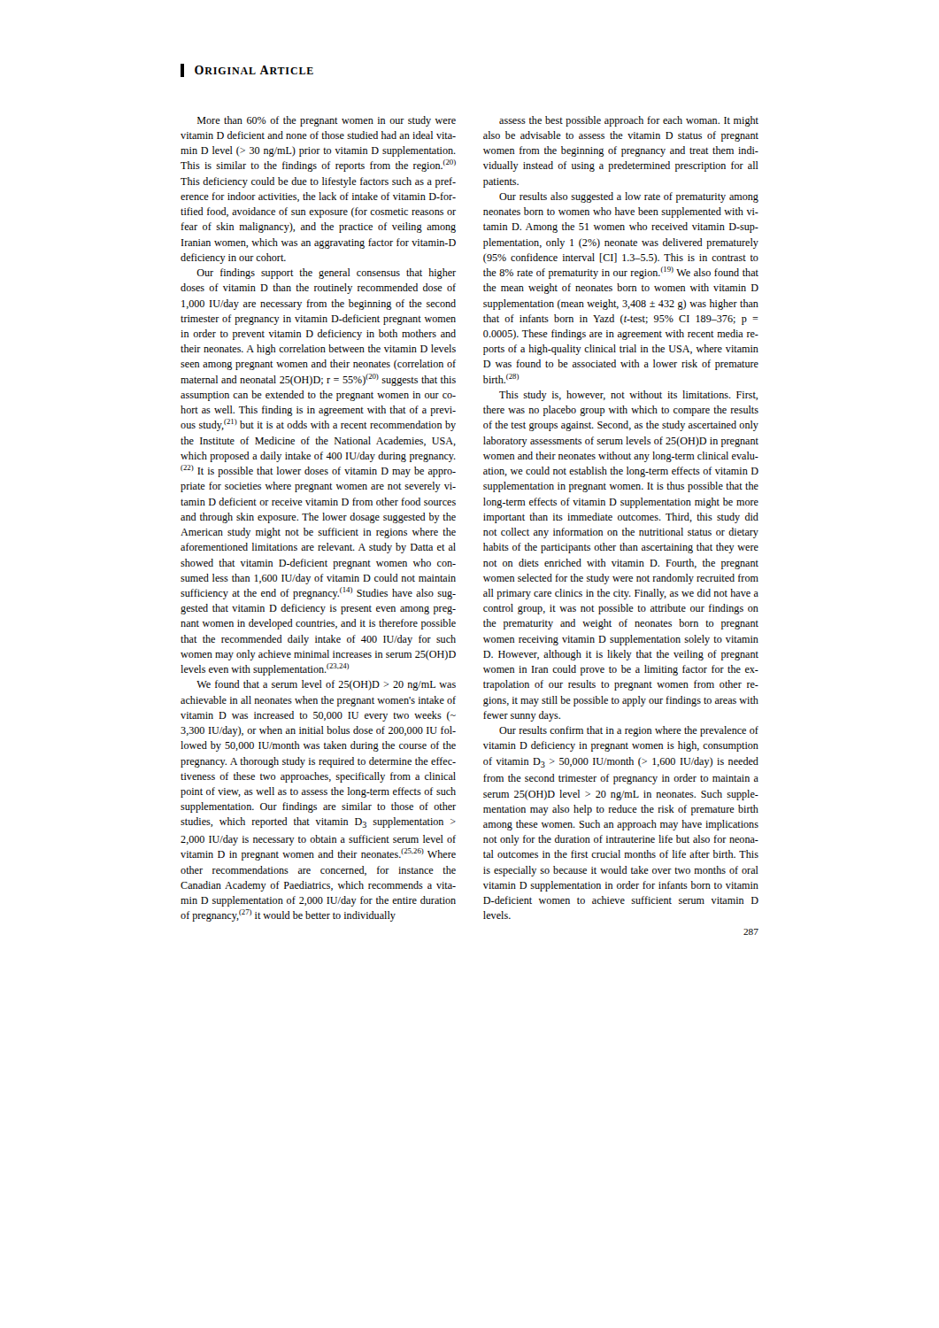ORIGINAL ARTICLE
More than 60% of the pregnant women in our study were vitamin D deficient and none of those studied had an ideal vitamin D level (> 30 ng/mL) prior to vitamin D supplementation. This is similar to the findings of reports from the region.(20) This deficiency could be due to lifestyle factors such as a preference for indoor activities, the lack of intake of vitamin D-fortified food, avoidance of sun exposure (for cosmetic reasons or fear of skin malignancy), and the practice of veiling among Iranian women, which was an aggravating factor for vitamin-D deficiency in our cohort.
Our findings support the general consensus that higher doses of vitamin D than the routinely recommended dose of 1,000 IU/day are necessary from the beginning of the second trimester of pregnancy in vitamin D-deficient pregnant women in order to prevent vitamin D deficiency in both mothers and their neonates. A high correlation between the vitamin D levels seen among pregnant women and their neonates (correlation of maternal and neonatal 25(OH)D; r = 55%)(20) suggests that this assumption can be extended to the pregnant women in our cohort as well. This finding is in agreement with that of a previous study,(21) but it is at odds with a recent recommendation by the Institute of Medicine of the National Academies, USA, which proposed a daily intake of 400 IU/day during pregnancy.(22) It is possible that lower doses of vitamin D may be appropriate for societies where pregnant women are not severely vitamin D deficient or receive vitamin D from other food sources and through skin exposure. The lower dosage suggested by the American study might not be sufficient in regions where the aforementioned limitations are relevant. A study by Datta et al showed that vitamin D-deficient pregnant women who consumed less than 1,600 IU/day of vitamin D could not maintain sufficiency at the end of pregnancy.(14) Studies have also suggested that vitamin D deficiency is present even among pregnant women in developed countries, and it is therefore possible that the recommended daily intake of 400 IU/day for such women may only achieve minimal increases in serum 25(OH)D levels even with supplementation.(23,24)
We found that a serum level of 25(OH)D > 20 ng/mL was achievable in all neonates when the pregnant women's intake of vitamin D was increased to 50,000 IU every two weeks (~ 3,300 IU/day), or when an initial bolus dose of 200,000 IU followed by 50,000 IU/month was taken during the course of the pregnancy. A thorough study is required to determine the effectiveness of these two approaches, specifically from a clinical point of view, as well as to assess the long-term effects of such supplementation. Our findings are similar to those of other studies, which reported that vitamin D3 supplementation > 2,000 IU/day is necessary to obtain a sufficient serum level of vitamin D in pregnant women and their neonates.(25,26) Where other recommendations are concerned, for instance the Canadian Academy of Paediatrics, which recommends a vitamin D supplementation of 2,000 IU/day for the entire duration of pregnancy,(27) it would be better to individually
assess the best possible approach for each woman. It might also be advisable to assess the vitamin D status of pregnant women from the beginning of pregnancy and treat them individually instead of using a predetermined prescription for all patients.
Our results also suggested a low rate of prematurity among neonates born to women who have been supplemented with vitamin D. Among the 51 women who received vitamin D-supplementation, only 1 (2%) neonate was delivered prematurely (95% confidence interval [CI] 1.3–5.5). This is in contrast to the 8% rate of prematurity in our region.(19) We also found that the mean weight of neonates born to women with vitamin D supplementation (mean weight, 3,408 ± 432 g) was higher than that of infants born in Yazd (t-test; 95% CI 189–376; p = 0.0005). These findings are in agreement with recent media reports of a high-quality clinical trial in the USA, where vitamin D was found to be associated with a lower risk of premature birth.(28)
This study is, however, not without its limitations. First, there was no placebo group with which to compare the results of the test groups against. Second, as the study ascertained only laboratory assessments of serum levels of 25(OH)D in pregnant women and their neonates without any long-term clinical evaluation, we could not establish the long-term effects of vitamin D supplementation in pregnant women. It is thus possible that the long-term effects of vitamin D supplementation might be more important than its immediate outcomes. Third, this study did not collect any information on the nutritional status or dietary habits of the participants other than ascertaining that they were not on diets enriched with vitamin D. Fourth, the pregnant women selected for the study were not randomly recruited from all primary care clinics in the city. Finally, as we did not have a control group, it was not possible to attribute our findings on the prematurity and weight of neonates born to pregnant women receiving vitamin D supplementation solely to vitamin D. However, although it is likely that the veiling of pregnant women in Iran could prove to be a limiting factor for the extrapolation of our results to pregnant women from other regions, it may still be possible to apply our findings to areas with fewer sunny days.
Our results confirm that in a region where the prevalence of vitamin D deficiency in pregnant women is high, consumption of vitamin D3 > 50,000 IU/month (> 1,600 IU/day) is needed from the second trimester of pregnancy in order to maintain a serum 25(OH)D level > 20 ng/mL in neonates. Such supplementation may also help to reduce the risk of premature birth among these women. Such an approach may have implications not only for the duration of intrauterine life but also for neonatal outcomes in the first crucial months of life after birth. This is especially so because it would take over two months of oral vitamin D supplementation in order for infants born to vitamin D-deficient women to achieve sufficient serum vitamin D levels.
287